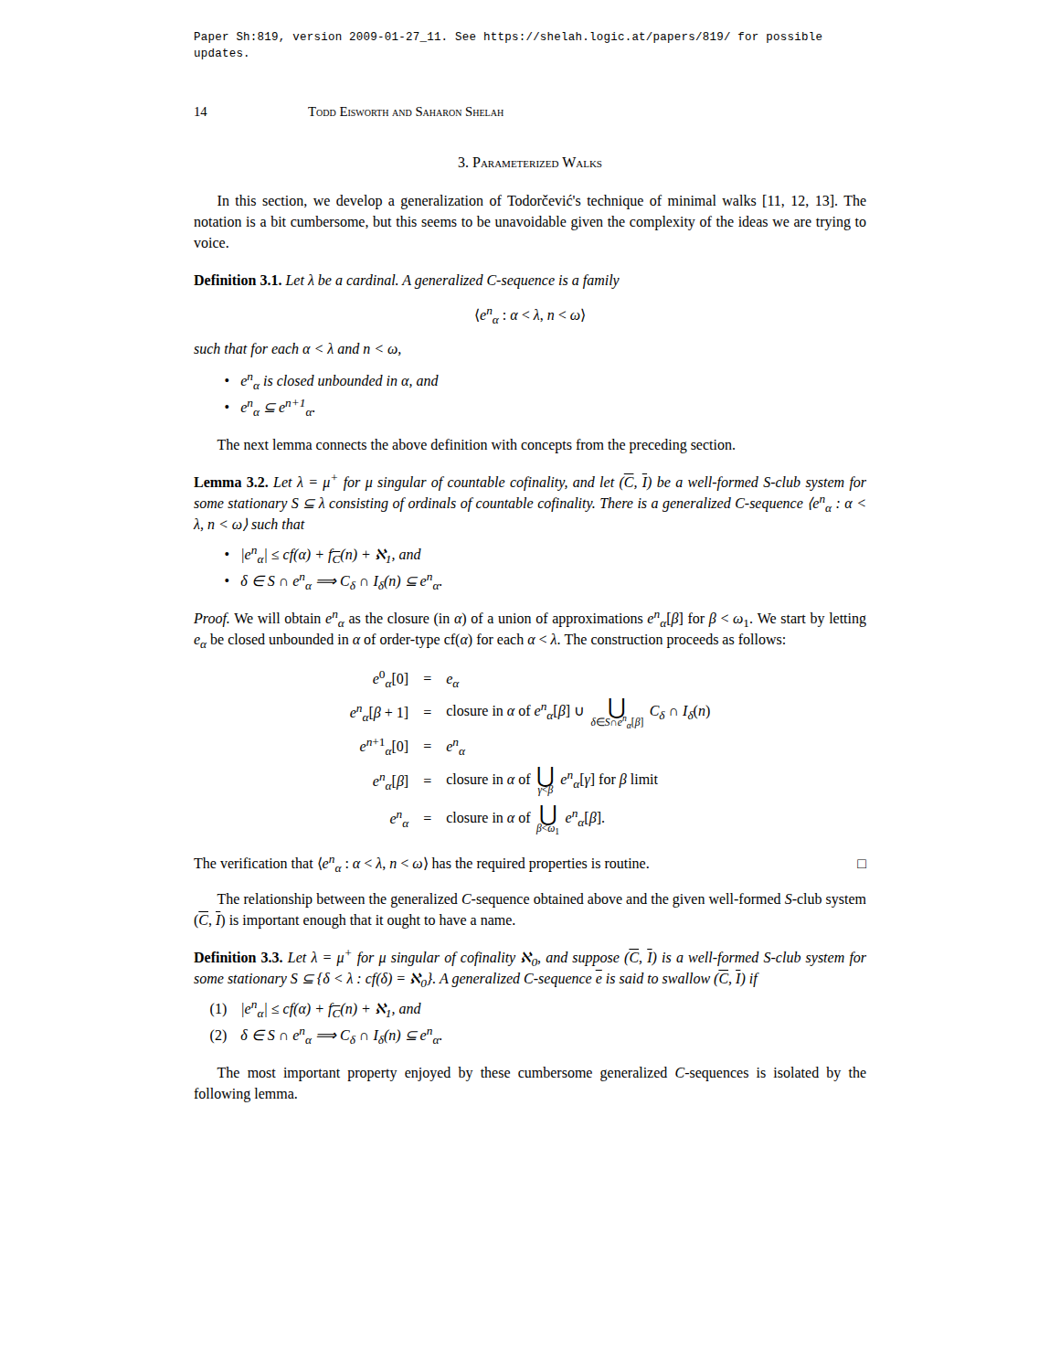Paper Sh:819, version 2009-01-27_11. See https://shelah.logic.at/papers/819/ for possible updates.
14 Todd Eisworth and Saharon Shelah
3. Parameterized Walks
In this section, we develop a generalization of Todorčević's technique of minimal walks [11, 12, 13]. The notation is a bit cumbersome, but this seems to be unavoidable given the complexity of the ideas we are trying to voice.
Definition 3.1. Let λ be a cardinal. A generalized C-sequence is a family
⟨enα : α < λ, n < ω⟩
such that for each α < λ and n < ω,
enα is closed unbounded in α, and
enα ⊆ en+1α.
The next lemma connects the above definition with concepts from the preceding section.
Lemma 3.2. Let λ = μ+ for μ singular of countable cofinality, and let (C, I) be a well-formed S-club system for some stationary S ⊆ λ consisting of ordinals of countable cofinality. There is a generalized C-sequence ⟨enα : α < λ, n < ω⟩ such that
|enα| ≤ cf(α) + fC(n) + ℵ1, and
δ ∈ S ∩ enα ⟹ Cδ ∩ Iδ(n) ⊆ enα.
Proof. We will obtain enα as the closure (in α) of a union of approximations enα[β] for β < ω1. We start by letting eα be closed unbounded in α of order-type cf(α) for each α < λ. The construction proceeds as follows:
| e 0 α [0] | = | e α |
| e n α [ β + 1] | = | closure in α of e n α [ β ] ∪ ⋃ δ ∈ S ∩ e n α [ β ] C δ ∩ I δ ( n ) |
| e n +1 α [0] | = | e n α |
| e n α [ β ] | = | closure in α of ⋃ γ < β e n α [ γ ] for β limit |
| e n α | = | closure in α of ⋃ β < ω 1 e n α [ β ]. |
The verification that ⟨enα : α < λ, n < ω⟩ has the required properties is routine. □
The relationship between the generalized C-sequence obtained above and the given well-formed S-club system (C, I) is important enough that it ought to have a name.
Definition 3.3. Let λ = μ+ for μ singular of cofinality ℵ0, and suppose (C, I) is a well-formed S-club system for some stationary S ⊆ {δ < λ : cf(δ) = ℵ0}. A generalized C-sequence e is said to swallow (C, I) if
|enα| ≤ cf(α) + fC(n) + ℵ1, and
δ ∈ S ∩ enα ⟹ Cδ ∩ Iδ(n) ⊆ enα.
The most important property enjoyed by these cumbersome generalized C-sequences is isolated by the following lemma.